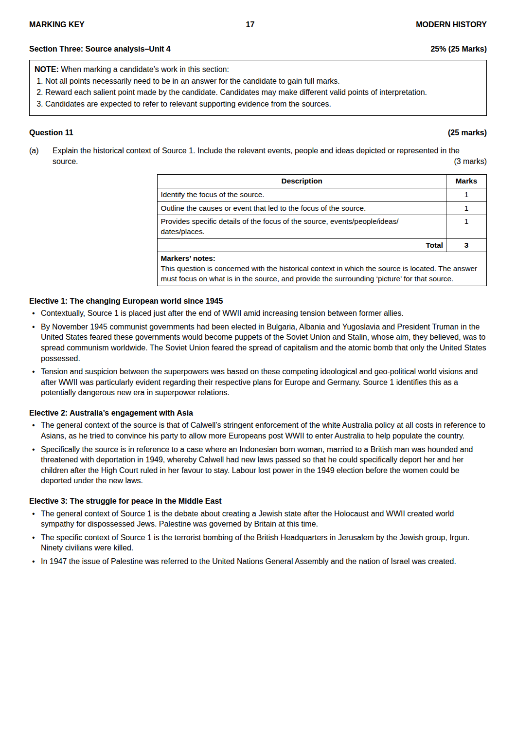MARKING KEY
17
MODERN HISTORY
Section Three: Source analysis–Unit 4
25% (25 Marks)
NOTE: When marking a candidate’s work in this section:
Not all points necessarily need to be in an answer for the candidate to gain full marks.
Reward each salient point made by the candidate. Candidates may make different valid points of interpretation.
Candidates are expected to refer to relevant supporting evidence from the sources.
Question 11
(25 marks)
(a)
Explain the historical context of Source 1. Include the relevant events, people and ideas depicted or represented in the source. (3 marks)
| Description | Marks |
| --- | --- |
| Identify the focus of the source. | 1 |
| Outline the causes or event that led to the focus of the source. | 1 |
| Provides specific details of the focus of the source, events/people/ideas/ dates/places. | 1 |
| Total | 3 |
| Markers’ notes: This question is concerned with the historical context in which the source is located. The answer must focus on what is in the source, and provide the surrounding ‘picture’ for that source. |
Elective 1: The changing European world since 1945
Contextually, Source 1 is placed just after the end of WWII amid increasing tension between former allies.
By November 1945 communist governments had been elected in Bulgaria, Albania and Yugoslavia and President Truman in the United States feared these governments would become puppets of the Soviet Union and Stalin, whose aim, they believed, was to spread communism worldwide. The Soviet Union feared the spread of capitalism and the atomic bomb that only the United States possessed.
Tension and suspicion between the superpowers was based on these competing ideological and geo-political world visions and after WWII was particularly evident regarding their respective plans for Europe and Germany. Source 1 identifies this as a potentially dangerous new era in superpower relations.
Elective 2: Australia’s engagement with Asia
The general context of the source is that of Calwell’s stringent enforcement of the white Australia policy at all costs in reference to Asians, as he tried to convince his party to allow more Europeans post WWII to enter Australia to help populate the country.
Specifically the source is in reference to a case where an Indonesian born woman, married to a British man was hounded and threatened with deportation in 1949, whereby Calwell had new laws passed so that he could specifically deport her and her children after the High Court ruled in her favour to stay. Labour lost power in the 1949 election before the women could be deported under the new laws.
Elective 3: The struggle for peace in the Middle East
The general context of Source 1 is the debate about creating a Jewish state after the Holocaust and WWII created world sympathy for dispossessed Jews. Palestine was governed by Britain at this time.
The specific context of Source 1 is the terrorist bombing of the British Headquarters in Jerusalem by the Jewish group, Irgun. Ninety civilians were killed.
In 1947 the issue of Palestine was referred to the United Nations General Assembly and the nation of Israel was created.